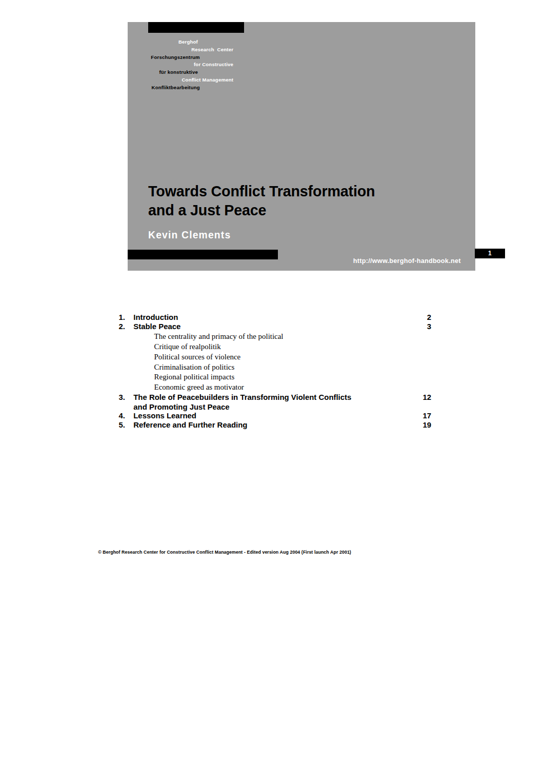Berghof Research Center Forschungszentrum for Constructive für konstruktive Conflict Management Konfliktbearbeitung
Towards Conflict Transformation
and a Just Peace
Kevin Clements
http://www.berghof-handbook.net
1
1. Introduction 2
2. Stable Peace 3
The centrality and primacy of the political
Critique of realpolitik
Political sources of violence
Criminalisation of politics
Regional political impacts
Economic greed as motivator
3. The Role of Peacebuilders in Transforming Violent Conflicts 12
and Promoting Just Peace
4. Lessons Learned 17
5. Reference and Further Reading 19
© Berghof Research Center for Constructive Conflict Management - Edited version Aug 2004 (First launch Apr 2001)